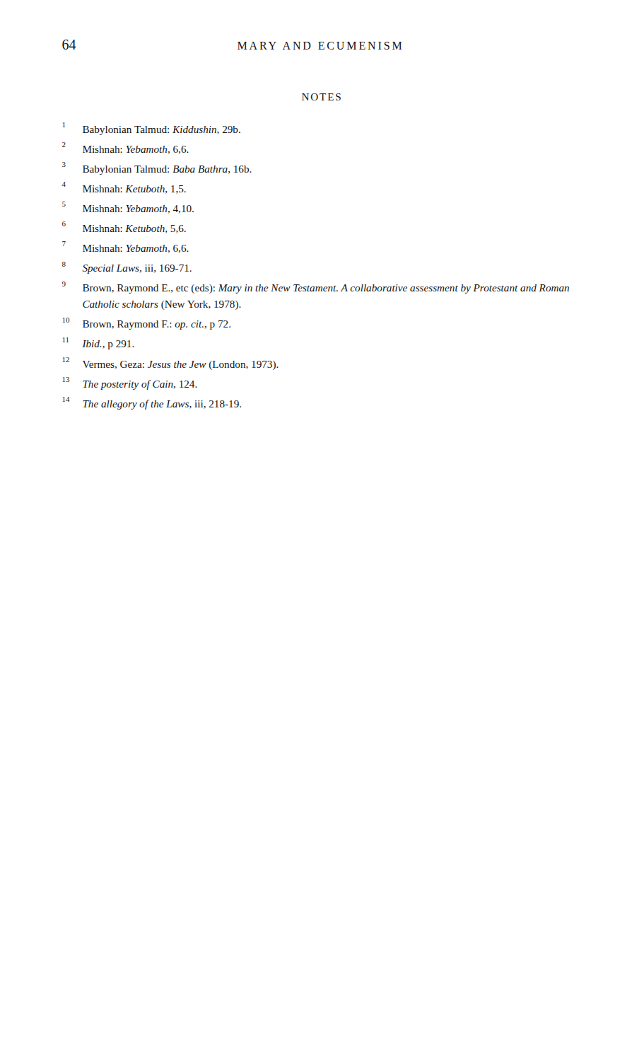64
Mary and Ecumenism
Notes
Babylonian Talmud: Kiddushin, 29b.
Mishnah: Yebamoth, 6,6.
Babylonian Talmud: Baba Bathra, 16b.
Mishnah: Ketuboth, 1,5.
Mishnah: Yebamoth, 4,10.
Mishnah: Ketuboth, 5,6.
Mishnah: Yebamoth, 6,6.
Special Laws, iii, 169-71.
Brown, Raymond E., etc (eds): Mary in the New Testament. A collaborative assessment by Protestant and Roman Catholic scholars (New York, 1978).
Brown, Raymond F.: op. cit., p 72.
Ibid., p 291.
Vermes, Geza: Jesus the Jew (London, 1973).
The posterity of Cain, 124.
The allegory of the Laws, iii, 218-19.